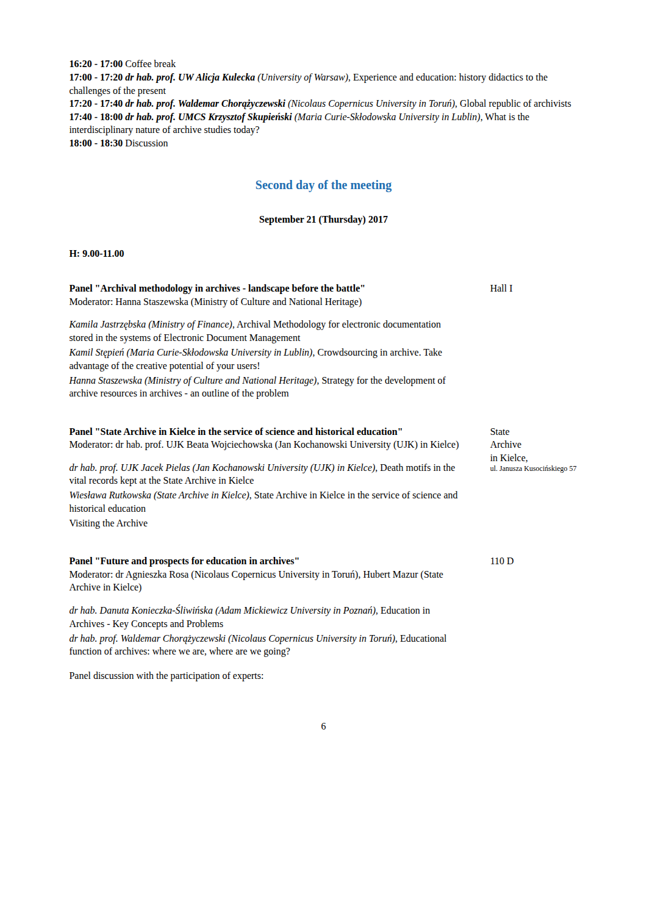16:20 - 17:00 Coffee break
17:00 - 17:20 dr hab. prof. UW Alicja Kulecka (University of Warsaw), Experience and education: history didactics to the challenges of the present
17:20 - 17:40 dr hab. prof. Waldemar Chorążyczewski (Nicolaus Copernicus University in Toruń), Global republic of archivists
17:40 - 18:00 dr hab. prof. UMCS Krzysztof Skupieński (Maria Curie-Skłodowska University in Lublin), What is the interdisciplinary nature of archive studies today?
18:00 - 18:30 Discussion
Second day of the meeting
September 21 (Thursday) 2017
H: 9.00-11.00
Panel "Archival methodology in archives - landscape before the battle"
Moderator: Hanna Staszewska (Ministry of Culture and National Heritage)
Kamila Jastrzębska (Ministry of Finance), Archival Methodology for electronic documentation stored in the systems of Electronic Document Management
Kamil Stępień (Maria Curie-Skłodowska University in Lublin), Crowdsourcing in archive. Take advantage of the creative potential of your users!
Hanna Staszewska (Ministry of Culture and National Heritage), Strategy for the development of archive resources in archives - an outline of the problem
Hall I
Panel "State Archive in Kielce in the service of science and historical education"
Moderator: dr hab. prof. UJK Beata Wojciechowska (Jan Kochanowski University (UJK) in Kielce)
dr hab. prof. UJK Jacek Pielas (Jan Kochanowski University (UJK) in Kielce), Death motifs in the vital records kept at the State Archive in Kielce
Wiesława Rutkowska (State Archive in Kielce), State Archive in Kielce in the service of science and historical education
Visiting the Archive
State
Archive
in Kielce, ul. Janusza Kusocińskiego 57
Panel "Future and prospects for education in archives"
Moderator: dr Agnieszka Rosa (Nicolaus Copernicus University in Toruń), Hubert Mazur (State Archive in Kielce)
dr hab. Danuta Konieczka-Śliwińska (Adam Mickiewicz University in Poznań), Education in Archives - Key Concepts and Problems
dr hab. prof. Waldemar Chorążyczewski (Nicolaus Copernicus University in Toruń), Educational function of archives: where we are, where are we going?
Panel discussion with the participation of experts:
110 D
6